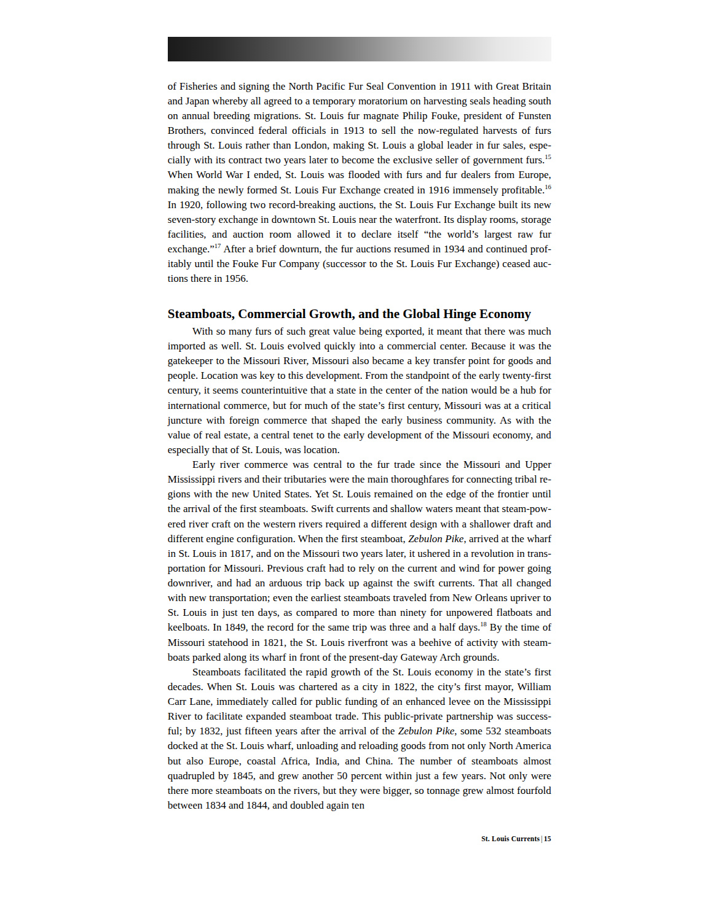of Fisheries and signing the North Pacific Fur Seal Convention in 1911 with Great Britain and Japan whereby all agreed to a temporary moratorium on harvesting seals heading south on annual breeding migrations. St. Louis fur magnate Philip Fouke, president of Funsten Brothers, convinced federal officials in 1913 to sell the now-regulated harvests of furs through St. Louis rather than London, making St. Louis a global leader in fur sales, especially with its contract two years later to become the exclusive seller of government furs.15 When World War I ended, St. Louis was flooded with furs and fur dealers from Europe, making the newly formed St. Louis Fur Exchange created in 1916 immensely profitable.16 In 1920, following two record-breaking auctions, the St. Louis Fur Exchange built its new seven-story exchange in downtown St. Louis near the waterfront. Its display rooms, storage facilities, and auction room allowed it to declare itself “the world’s largest raw fur exchange.”17 After a brief downturn, the fur auctions resumed in 1934 and continued profitably until the Fouke Fur Company (successor to the St. Louis Fur Exchange) ceased auctions there in 1956.
Steamboats, Commercial Growth, and the Global Hinge Economy
With so many furs of such great value being exported, it meant that there was much imported as well. St. Louis evolved quickly into a commercial center. Because it was the gatekeeper to the Missouri River, Missouri also became a key transfer point for goods and people. Location was key to this development. From the standpoint of the early twenty-first century, it seems counterintuitive that a state in the center of the nation would be a hub for international commerce, but for much of the state’s first century, Missouri was at a critical juncture with foreign commerce that shaped the early business community. As with the value of real estate, a central tenet to the early development of the Missouri economy, and especially that of St. Louis, was location.
Early river commerce was central to the fur trade since the Missouri and Upper Mississippi rivers and their tributaries were the main thoroughfares for connecting tribal regions with the new United States. Yet St. Louis remained on the edge of the frontier until the arrival of the first steamboats. Swift currents and shallow waters meant that steam-powered river craft on the western rivers required a different design with a shallower draft and different engine configuration. When the first steamboat, Zebulon Pike, arrived at the wharf in St. Louis in 1817, and on the Missouri two years later, it ushered in a revolution in transportation for Missouri. Previous craft had to rely on the current and wind for power going downriver, and had an arduous trip back up against the swift currents. That all changed with new transportation; even the earliest steamboats traveled from New Orleans upriver to St. Louis in just ten days, as compared to more than ninety for unpowered flatboats and keelboats. In 1849, the record for the same trip was three and a half days.18 By the time of Missouri statehood in 1821, the St. Louis riverfront was a beehive of activity with steamboats parked along its wharf in front of the present-day Gateway Arch grounds.
Steamboats facilitated the rapid growth of the St. Louis economy in the state’s first decades. When St. Louis was chartered as a city in 1822, the city’s first mayor, William Carr Lane, immediately called for public funding of an enhanced levee on the Mississippi River to facilitate expanded steamboat trade. This public-private partnership was successful; by 1832, just fifteen years after the arrival of the Zebulon Pike, some 532 steamboats docked at the St. Louis wharf, unloading and reloading goods from not only North America but also Europe, coastal Africa, India, and China. The number of steamboats almost quadrupled by 1845, and grew another 50 percent within just a few years. Not only were there more steamboats on the rivers, but they were bigger, so tonnage grew almost fourfold between 1834 and 1844, and doubled again ten
St. Louis Currents|15